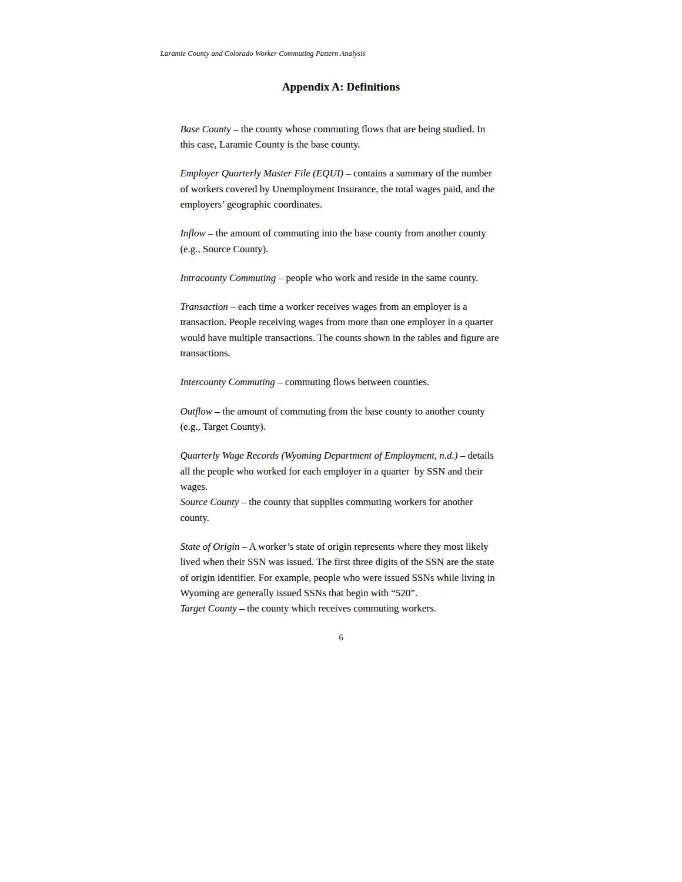Laramie County and Colorado Worker Commuting Pattern Analysis
Appendix A: Definitions
Base County – the county whose commuting flows that are being studied. In this case, Laramie County is the base county.
Employer Quarterly Master File (EQUI) – contains a summary of the number of workers covered by Unemployment Insurance, the total wages paid, and the employers’ geographic coordinates.
Inflow – the amount of commuting into the base county from another county (e.g., Source County).
Intracounty Commuting – people who work and reside in the same county.
Transaction – each time a worker receives wages from an employer is a transaction. People receiving wages from more than one employer in a quarter would have multiple transactions. The counts shown in the tables and figure are transactions.
Intercounty Commuting – commuting flows between counties.
Outflow – the amount of commuting from the base county to another county (e.g., Target County).
Quarterly Wage Records (Wyoming Department of Employment, n.d.) – details all the people who worked for each employer in a quarter by SSN and their wages.
Source County – the county that supplies commuting workers for another county.
State of Origin – A worker’s state of origin represents where they most likely lived when their SSN was issued. The first three digits of the SSN are the state of origin identifier. For example, people who were issued SSNs while living in Wyoming are generally issued SSNs that begin with “520”.
Target County – the county which receives commuting workers.
6